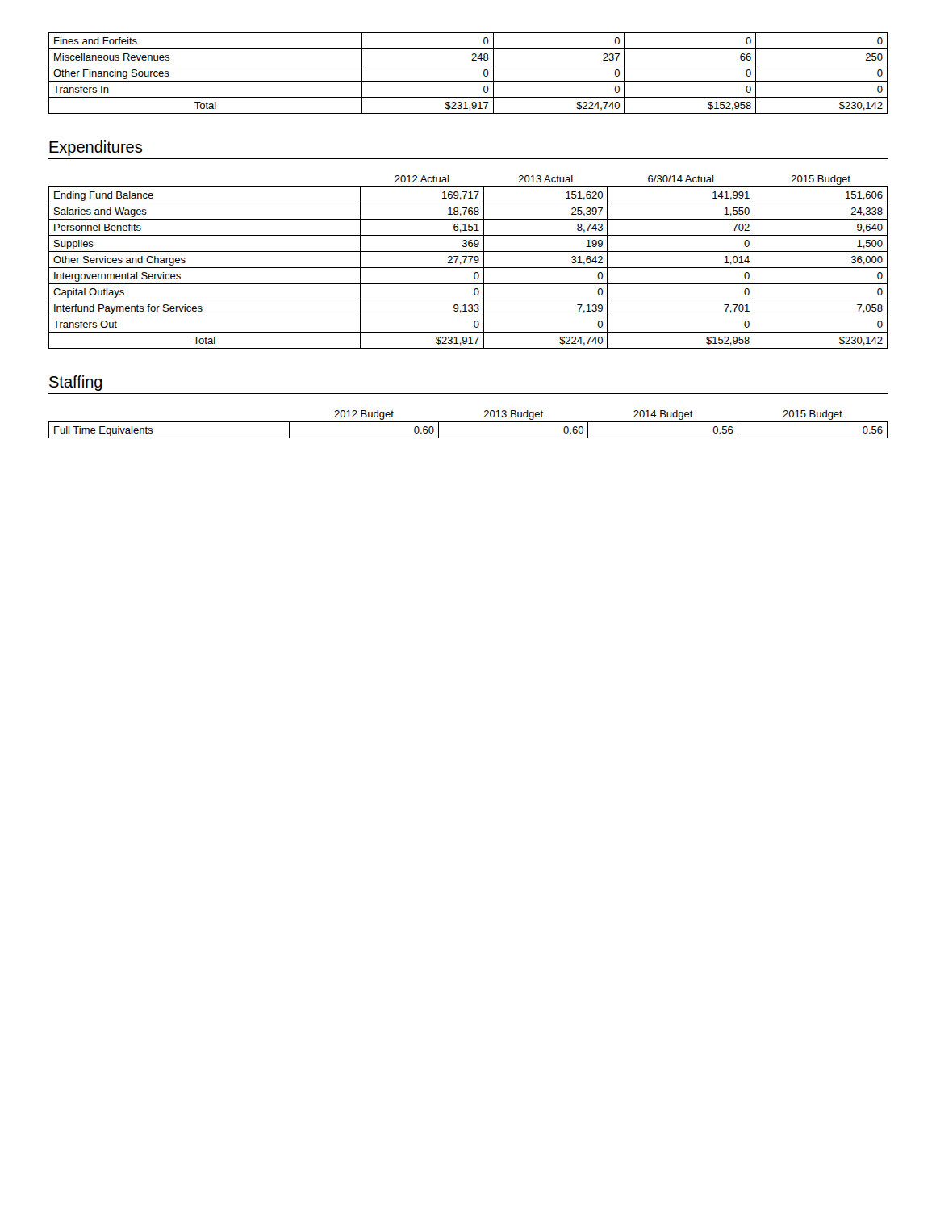| Fines and Forfeits | 0 | 0 | 0 | 0 |
| Miscellaneous Revenues | 248 | 237 | 66 | 250 |
| Other Financing Sources | 0 | 0 | 0 | 0 |
| Transfers In | 0 | 0 | 0 | 0 |
| Total | $231,917 | $224,740 | $152,958 | $230,142 |
Expenditures
| | 2012 Actual | 2013 Actual | 6/30/14 Actual | 2015 Budget |
| Ending Fund Balance | 169,717 | 151,620 | 141,991 | 151,606 |
| Salaries and Wages | 18,768 | 25,397 | 1,550 | 24,338 |
| Personnel Benefits | 6,151 | 8,743 | 702 | 9,640 |
| Supplies | 369 | 199 | 0 | 1,500 |
| Other Services and Charges | 27,779 | 31,642 | 1,014 | 36,000 |
| Intergovernmental Services | 0 | 0 | 0 | 0 |
| Capital Outlays | 0 | 0 | 0 | 0 |
| Interfund Payments for Services | 9,133 | 7,139 | 7,701 | 7,058 |
| Transfers Out | 0 | 0 | 0 | 0 |
| Total | $231,917 | $224,740 | $152,958 | $230,142 |
Staffing
| | 2012 Budget | 2013 Budget | 2014 Budget | 2015 Budget |
| Full Time Equivalents | 0.60 | 0.60 | 0.56 | 0.56 |